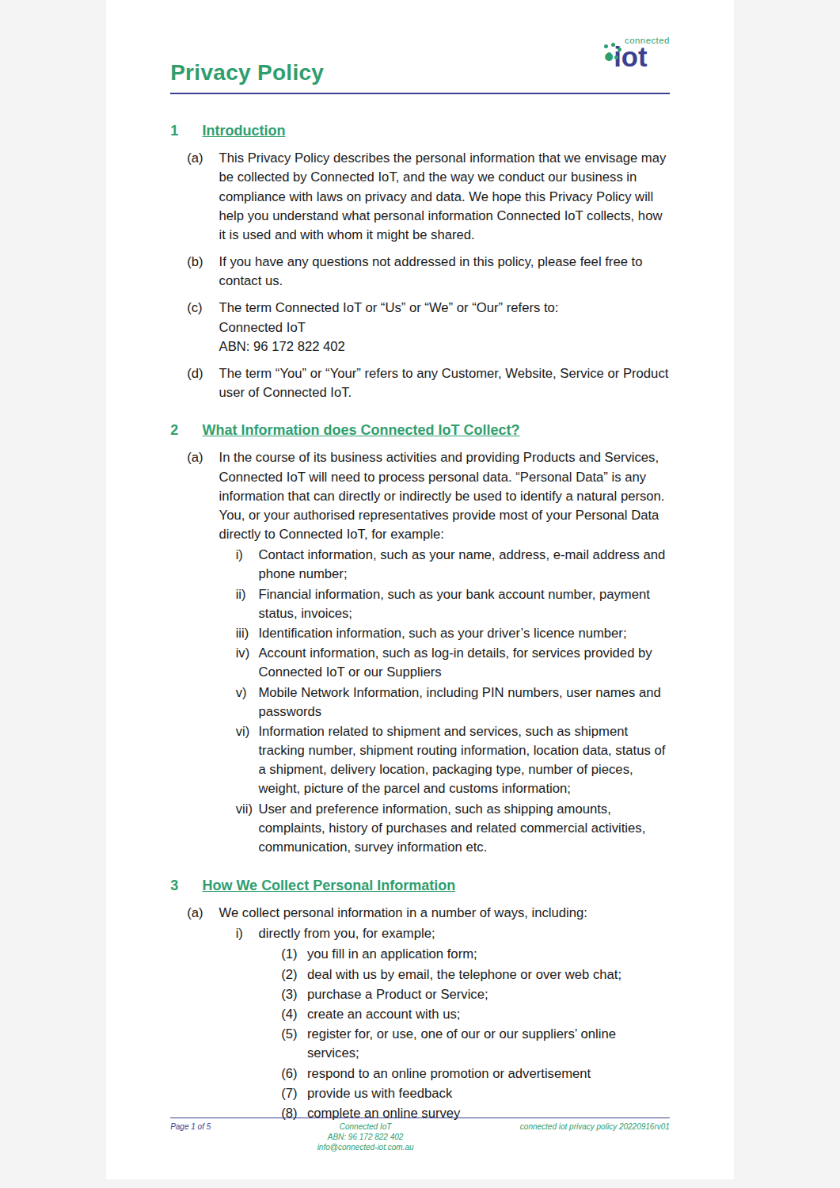connected •iot
Privacy Policy
1 Introduction
(a) This Privacy Policy describes the personal information that we envisage may be collected by Connected IoT, and the way we conduct our business in compliance with laws on privacy and data. We hope this Privacy Policy will help you understand what personal information Connected IoT collects, how it is used and with whom it might be shared.
(b) If you have any questions not addressed in this policy, please feel free to contact us.
(c) The term Connected IoT or “Us” or “We” or “Our” refers to:
Connected IoT
ABN: 96 172 822 402
(d) The term “You” or “Your” refers to any Customer, Website, Service or Product user of Connected IoT.
2 What Information does Connected IoT Collect?
(a) In the course of its business activities and providing Products and Services, Connected IoT will need to process personal data. “Personal Data” is any information that can directly or indirectly be used to identify a natural person. You, or your authorised representatives provide most of your Personal Data directly to Connected IoT, for example:
i) Contact information, such as your name, address, e-mail address and phone number;
ii) Financial information, such as your bank account number, payment status, invoices;
iii) Identification information, such as your driver’s licence number;
iv) Account information, such as log-in details, for services provided by Connected IoT or our Suppliers
v) Mobile Network Information, including PIN numbers, user names and passwords
vi) Information related to shipment and services, such as shipment tracking number, shipment routing information, location data, status of a shipment, delivery location, packaging type, number of pieces, weight, picture of the parcel and customs information;
vii) User and preference information, such as shipping amounts, complaints, history of purchases and related commercial activities, communication, survey information etc.
3 How We Collect Personal Information
(a) We collect personal information in a number of ways, including:
i) directly from you, for example;
(1) you fill in an application form;
(2) deal with us by email, the telephone or over web chat;
(3) purchase a Product or Service;
(4) create an account with us;
(5) register for, or use, one of our or our suppliers’ online services;
(6) respond to an online promotion or advertisement
(7) provide us with feedback
(8) complete an online survey
Page 1 of 5
Connected IoT
ABN: 96 172 822 402
info@connected-iot.com.au
connected iot privacy policy 20220916rv01